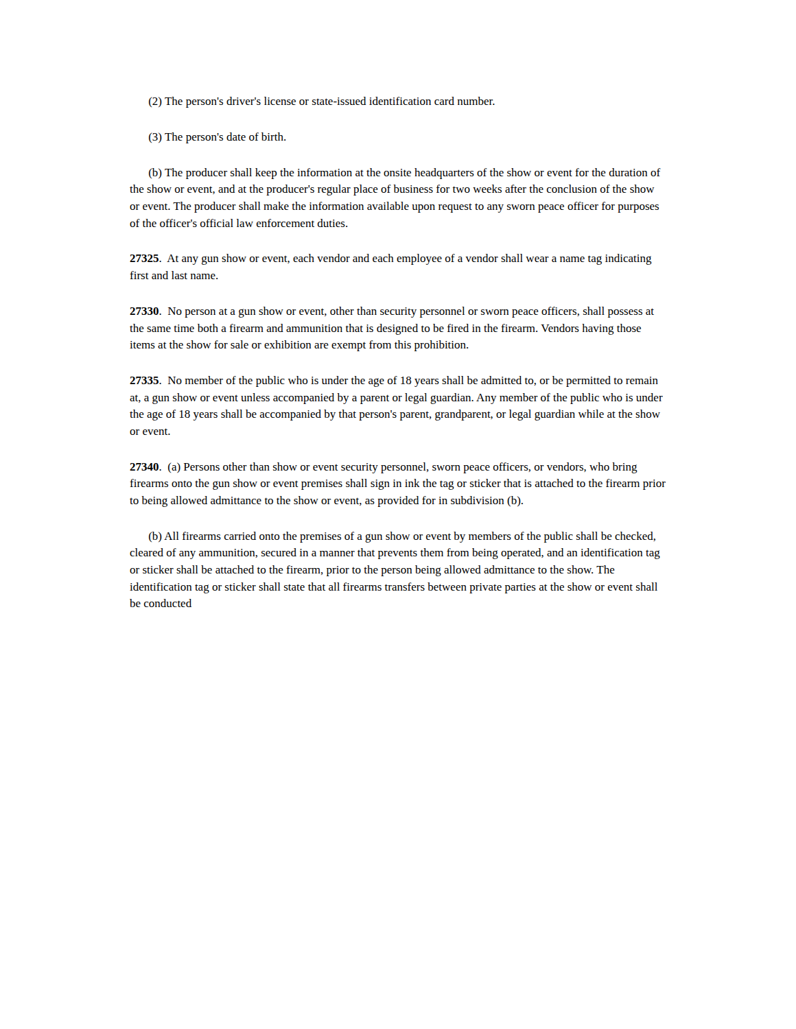(2) The person's driver's license or state-issued identification card number.
(3) The person's date of birth.
(b) The producer shall keep the information at the onsite headquarters of the show or event for the duration of the show or event, and at the producer's regular place of business for two weeks after the conclusion of the show or event. The producer shall make the information available upon request to any sworn peace officer for purposes of the officer's official law enforcement duties.
27325. At any gun show or event, each vendor and each employee of a vendor shall wear a name tag indicating first and last name.
27330. No person at a gun show or event, other than security personnel or sworn peace officers, shall possess at the same time both a firearm and ammunition that is designed to be fired in the firearm. Vendors having those items at the show for sale or exhibition are exempt from this prohibition.
27335. No member of the public who is under the age of 18 years shall be admitted to, or be permitted to remain at, a gun show or event unless accompanied by a parent or legal guardian. Any member of the public who is under the age of 18 years shall be accompanied by that person's parent, grandparent, or legal guardian while at the show or event.
27340. (a) Persons other than show or event security personnel, sworn peace officers, or vendors, who bring firearms onto the gun show or event premises shall sign in ink the tag or sticker that is attached to the firearm prior to being allowed admittance to the show or event, as provided for in subdivision (b).
(b) All firearms carried onto the premises of a gun show or event by members of the public shall be checked, cleared of any ammunition, secured in a manner that prevents them from being operated, and an identification tag or sticker shall be attached to the firearm, prior to the person being allowed admittance to the show. The identification tag or sticker shall state that all firearms transfers between private parties at the show or event shall be conducted